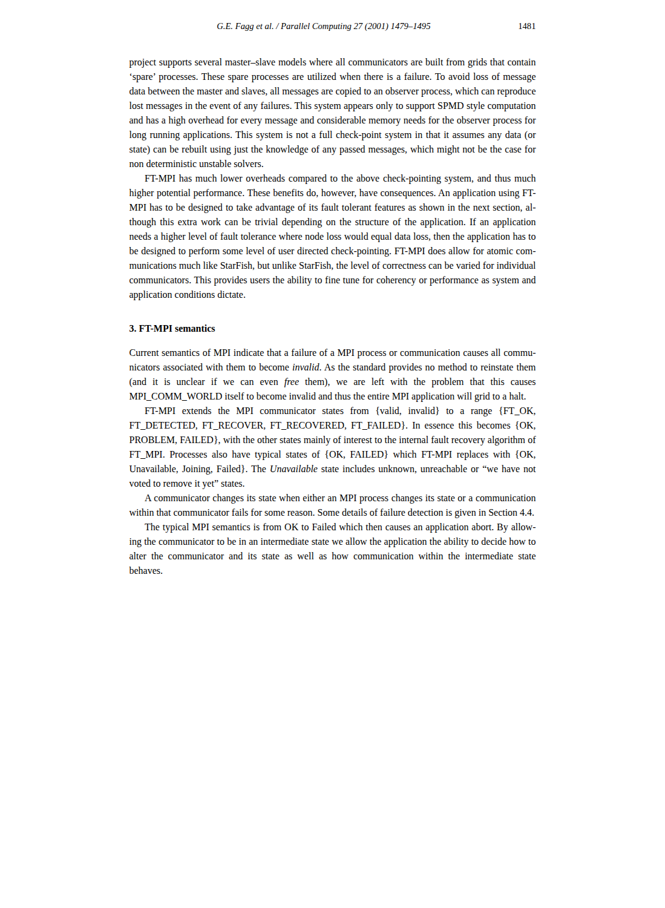G.E. Fagg et al. / Parallel Computing 27 (2001) 1479–1495 1481
project supports several master–slave models where all communicators are built from grids that contain ‘spare’ processes. These spare processes are utilized when there is a failure. To avoid loss of message data between the master and slaves, all messages are copied to an observer process, which can reproduce lost messages in the event of any failures. This system appears only to support SPMD style computation and has a high overhead for every message and considerable memory needs for the observer process for long running applications. This system is not a full check-point system in that it assumes any data (or state) can be rebuilt using just the knowledge of any passed messages, which might not be the case for non deterministic unstable solvers.
FT-MPI has much lower overheads compared to the above check-pointing system, and thus much higher potential performance. These benefits do, however, have consequences. An application using FT-MPI has to be designed to take advantage of its fault tolerant features as shown in the next section, although this extra work can be trivial depending on the structure of the application. If an application needs a higher level of fault tolerance where node loss would equal data loss, then the application has to be designed to perform some level of user directed check-pointing. FT-MPI does allow for atomic communications much like StarFish, but unlike StarFish, the level of correctness can be varied for individual communicators. This provides users the ability to fine tune for coherency or performance as system and application conditions dictate.
3. FT-MPI semantics
Current semantics of MPI indicate that a failure of a MPI process or communication causes all communicators associated with them to become invalid. As the standard provides no method to reinstate them (and it is unclear if we can even free them), we are left with the problem that this causes MPI_COMM_WORLD itself to become invalid and thus the entire MPI application will grid to a halt.
FT-MPI extends the MPI communicator states from {valid, invalid} to a range {FT_OK, FT_DETECTED, FT_RECOVER, FT_RECOVERED, FT_FAILED}. In essence this becomes {OK, PROBLEM, FAILED}, with the other states mainly of interest to the internal fault recovery algorithm of FT_MPI. Processes also have typical states of {OK, FAILED} which FT-MPI replaces with {OK, Unavailable, Joining, Failed}. The Unavailable state includes unknown, unreachable or “we have not voted to remove it yet” states.
A communicator changes its state when either an MPI process changes its state or a communication within that communicator fails for some reason. Some details of failure detection is given in Section 4.4.
The typical MPI semantics is from OK to Failed which then causes an application abort. By allowing the communicator to be in an intermediate state we allow the application the ability to decide how to alter the communicator and its state as well as how communication within the intermediate state behaves.